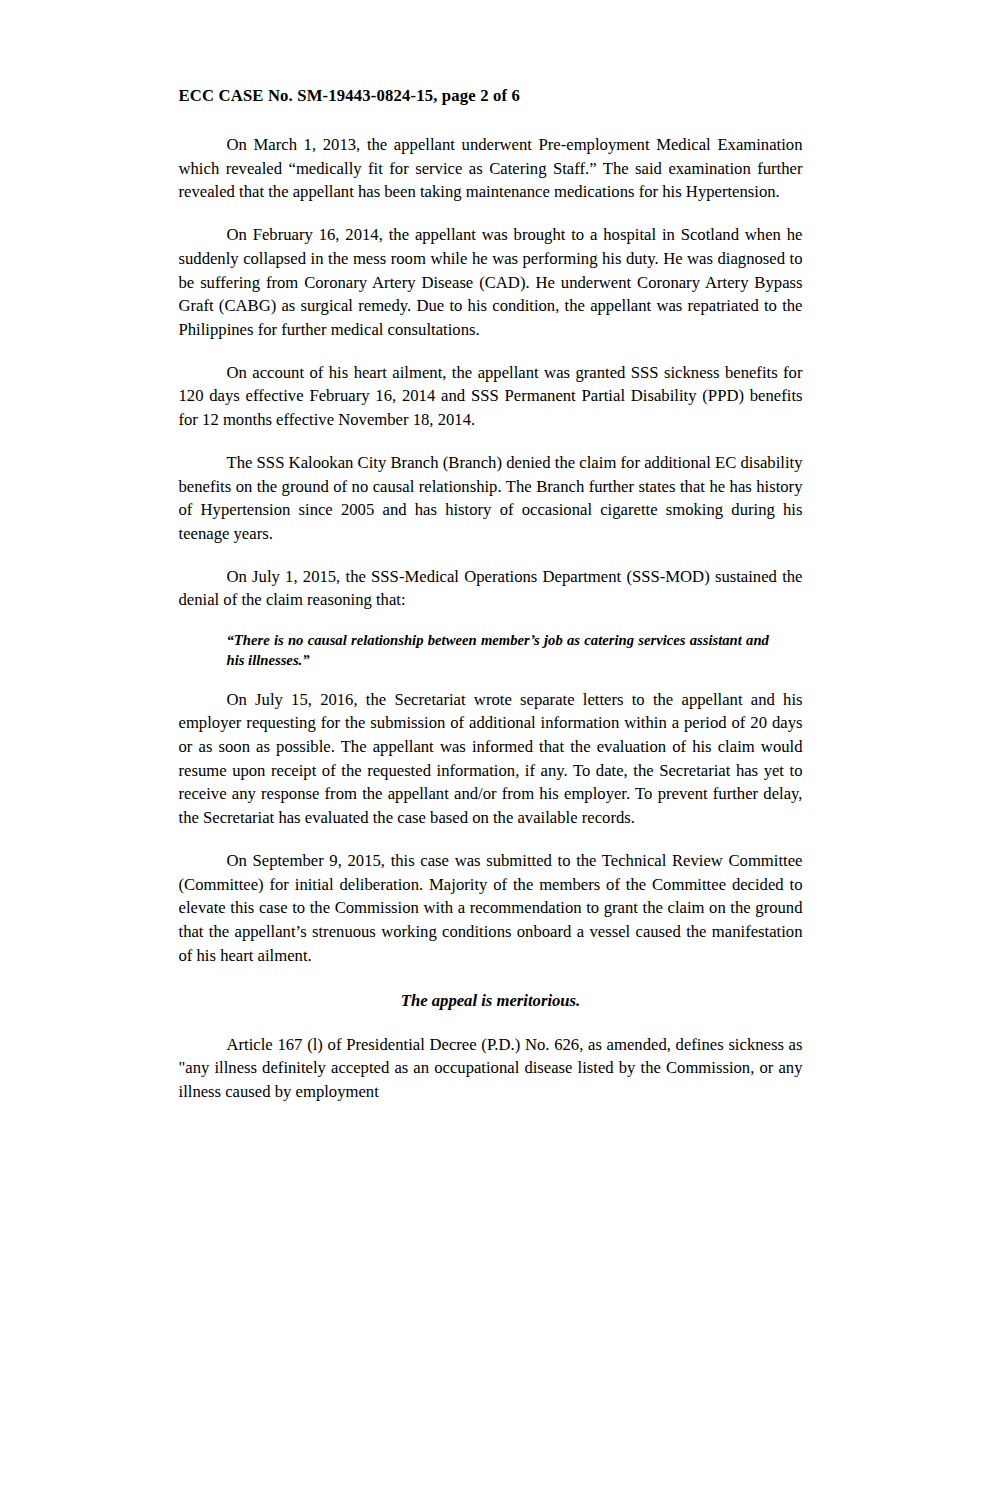ECC CASE No. SM-19443-0824-15, page 2 of 6
On March 1, 2013, the appellant underwent Pre-employment Medical Examination which revealed “medically fit for service as Catering Staff.” The said examination further revealed that the appellant has been taking maintenance medications for his Hypertension.
On February 16, 2014, the appellant was brought to a hospital in Scotland when he suddenly collapsed in the mess room while he was performing his duty. He was diagnosed to be suffering from Coronary Artery Disease (CAD). He underwent Coronary Artery Bypass Graft (CABG) as surgical remedy. Due to his condition, the appellant was repatriated to the Philippines for further medical consultations.
On account of his heart ailment, the appellant was granted SSS sickness benefits for 120 days effective February 16, 2014 and SSS Permanent Partial Disability (PPD) benefits for 12 months effective November 18, 2014.
The SSS Kalookan City Branch (Branch) denied the claim for additional EC disability benefits on the ground of no causal relationship. The Branch further states that he has history of Hypertension since 2005 and has history of occasional cigarette smoking during his teenage years.
On July 1, 2015, the SSS-Medical Operations Department (SSS-MOD) sustained the denial of the claim reasoning that:
“There is no causal relationship between member’s job as catering services assistant and his illnesses.”
On July 15, 2016, the Secretariat wrote separate letters to the appellant and his employer requesting for the submission of additional information within a period of 20 days or as soon as possible. The appellant was informed that the evaluation of his claim would resume upon receipt of the requested information, if any. To date, the Secretariat has yet to receive any response from the appellant and/or from his employer. To prevent further delay, the Secretariat has evaluated the case based on the available records.
On September 9, 2015, this case was submitted to the Technical Review Committee (Committee) for initial deliberation. Majority of the members of the Committee decided to elevate this case to the Commission with a recommendation to grant the claim on the ground that the appellant’s strenuous working conditions onboard a vessel caused the manifestation of his heart ailment.
The appeal is meritorious.
Article 167 (l) of Presidential Decree (P.D.) No. 626, as amended, defines sickness as "any illness definitely accepted as an occupational disease listed by the Commission, or any illness caused by employment